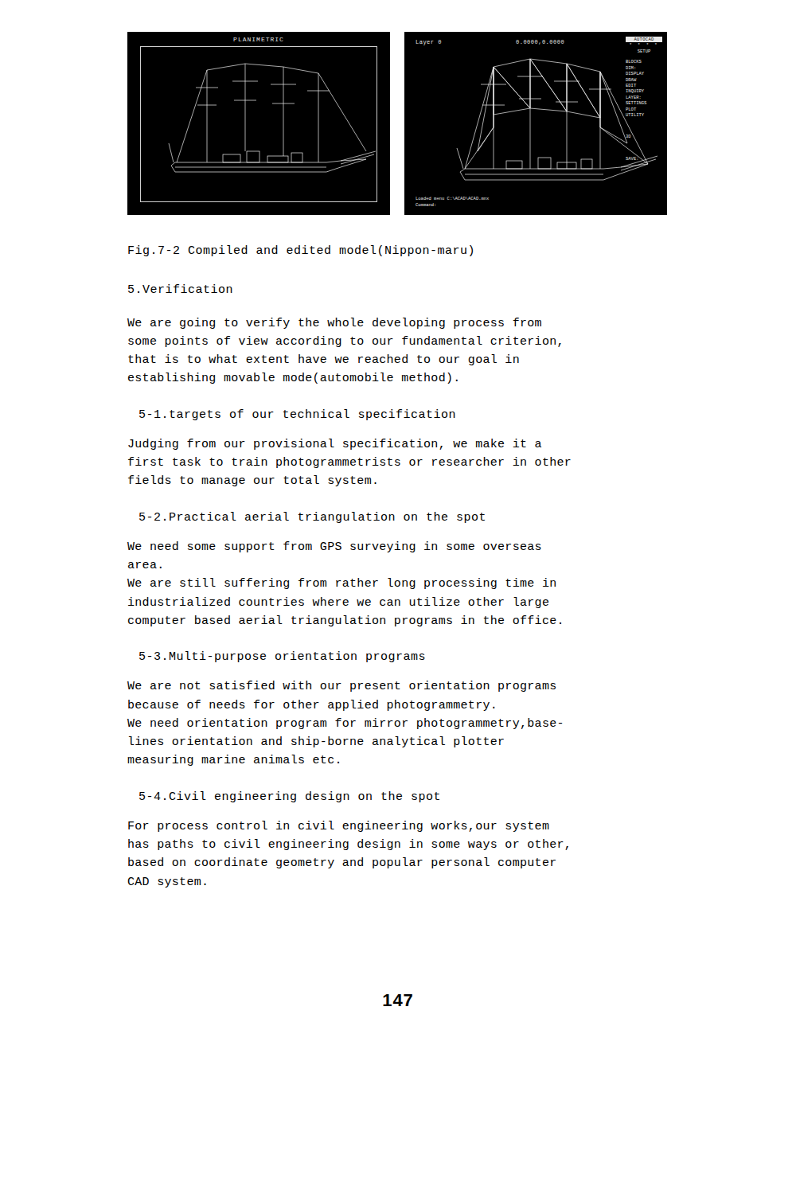PLANIMETRIC
Layer 0
0.0000,0.0000
AUTOCAD * * * * SETUP
BLOCKS
DIM:
DISPLAY
DRAW
EDIT
INQUIRY
LAYER:
SETTINGS
PLOT
UTILITY
3D
SAVE:
Loaded menu C:\ACAD\ACAD.mnx
Command:
Fig.7-2 Compiled and edited model(Nippon-maru)
5.Verification
We are going to verify the whole developing process from
some points of view according to our fundamental criterion,
that is to what extent have we reached to our goal in
establishing movable mode(automobile method).
5-1.targets of our technical specification
Judging from our provisional specification, we make it a
first task to train photogrammetrists or researcher in other
fields to manage our total system.
5-2.Practical aerial triangulation on the spot
We need some support from GPS surveying in some overseas
area.
We are still suffering from rather long processing time in
industrialized countries where we can utilize other large
computer based aerial triangulation programs in the office.
5-3.Multi-purpose orientation programs
We are not satisfied with our present orientation programs
because of needs for other applied photogrammetry.
We need orientation program for mirror photogrammetry,base-
lines orientation and ship-borne analytical plotter
measuring marine animals etc.
5-4.Civil engineering design on the spot
For process control in civil engineering works,our system
has paths to civil engineering design in some ways or other,
based on coordinate geometry and popular personal computer
CAD system.
147